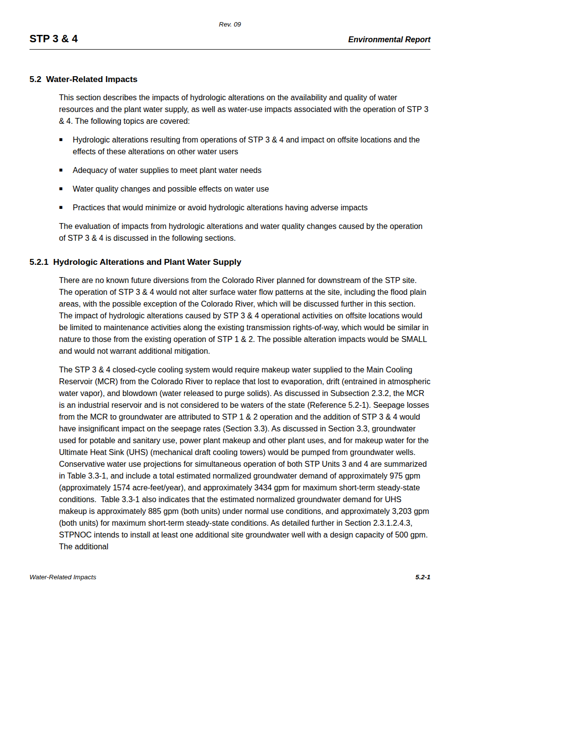Rev. 09
STP 3 & 4 Environmental Report
5.2 Water-Related Impacts
This section describes the impacts of hydrologic alterations on the availability and quality of water resources and the plant water supply, as well as water-use impacts associated with the operation of STP 3 & 4. The following topics are covered:
Hydrologic alterations resulting from operations of STP 3 & 4 and impact on offsite locations and the effects of these alterations on other water users
Adequacy of water supplies to meet plant water needs
Water quality changes and possible effects on water use
Practices that would minimize or avoid hydrologic alterations having adverse impacts
The evaluation of impacts from hydrologic alterations and water quality changes caused by the operation of STP 3 & 4 is discussed in the following sections.
5.2.1 Hydrologic Alterations and Plant Water Supply
There are no known future diversions from the Colorado River planned for downstream of the STP site. The operation of STP 3 & 4 would not alter surface water flow patterns at the site, including the flood plain areas, with the possible exception of the Colorado River, which will be discussed further in this section. The impact of hydrologic alterations caused by STP 3 & 4 operational activities on offsite locations would be limited to maintenance activities along the existing transmission rights-of-way, which would be similar in nature to those from the existing operation of STP 1 & 2. The possible alteration impacts would be SMALL and would not warrant additional mitigation.
The STP 3 & 4 closed-cycle cooling system would require makeup water supplied to the Main Cooling Reservoir (MCR) from the Colorado River to replace that lost to evaporation, drift (entrained in atmospheric water vapor), and blowdown (water released to purge solids). As discussed in Subsection 2.3.2, the MCR is an industrial reservoir and is not considered to be waters of the state (Reference 5.2-1). Seepage losses from the MCR to groundwater are attributed to STP 1 & 2 operation and the addition of STP 3 & 4 would have insignificant impact on the seepage rates (Section 3.3). As discussed in Section 3.3, groundwater used for potable and sanitary use, power plant makeup and other plant uses, and for makeup water for the Ultimate Heat Sink (UHS) (mechanical draft cooling towers) would be pumped from groundwater wells. Conservative water use projections for simultaneous operation of both STP Units 3 and 4 are summarized in Table 3.3-1, and include a total estimated normalized groundwater demand of approximately 975 gpm (approximately 1574 acre-feet/year), and approximately 3434 gpm for maximum short-term steady-state conditions. Table 3.3-1 also indicates that the estimated normalized groundwater demand for UHS makeup is approximately 885 gpm (both units) under normal use conditions, and approximately 3,203 gpm (both units) for maximum short-term steady-state conditions. As detailed further in Section 2.3.1.2.4.3, STPNOC intends to install at least one additional site groundwater well with a design capacity of 500 gpm. The additional
Water-Related Impacts 5.2-1